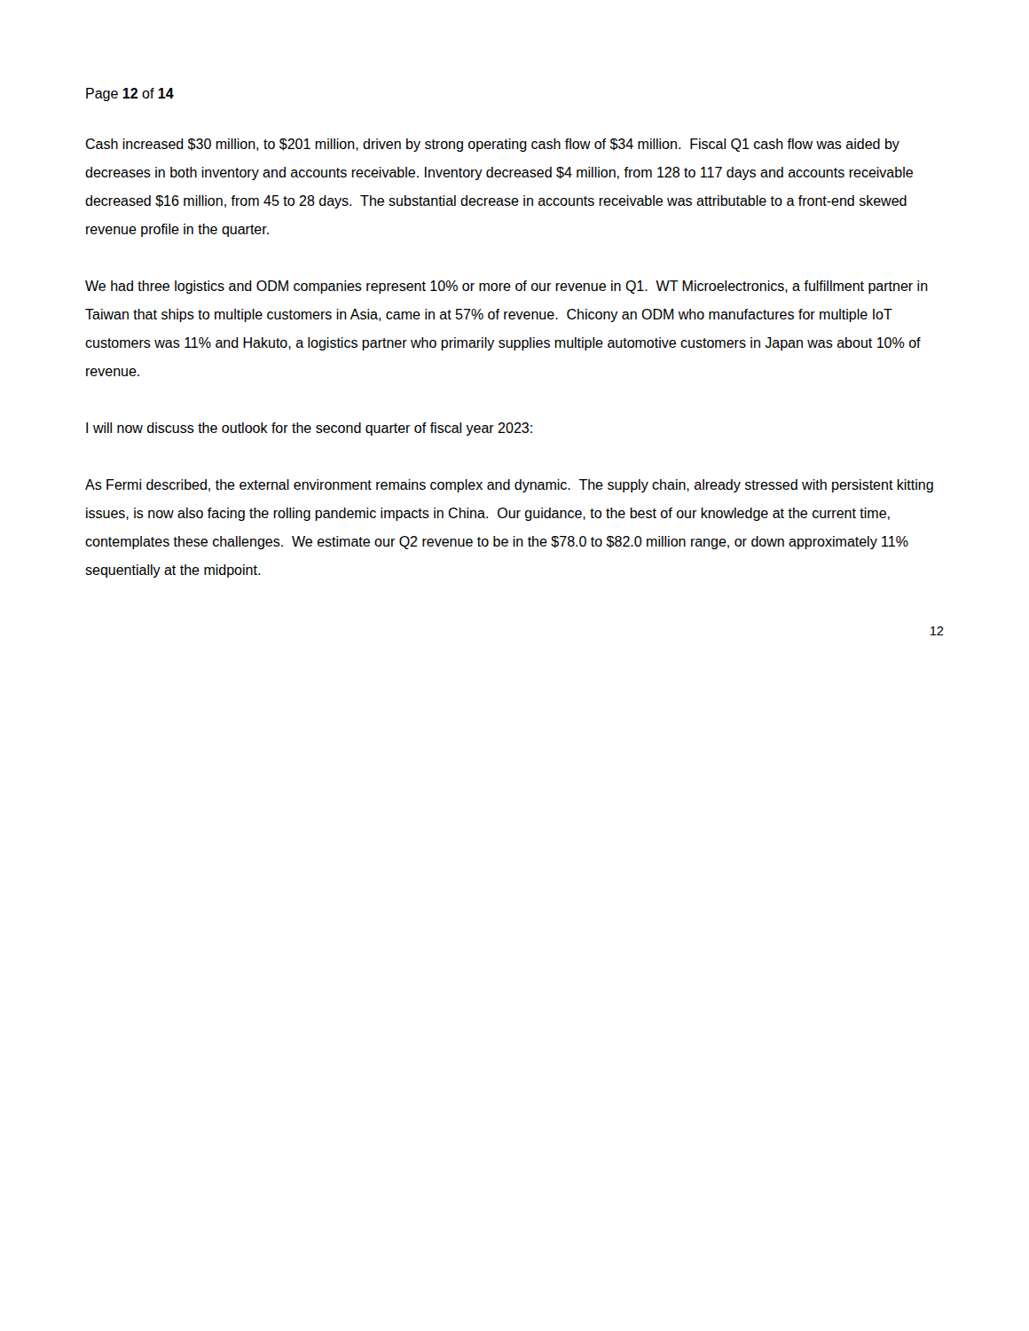Page 12 of 14
Cash increased $30 million, to $201 million, driven by strong operating cash flow of $34 million. Fiscal Q1 cash flow was aided by decreases in both inventory and accounts receivable. Inventory decreased $4 million, from 128 to 117 days and accounts receivable decreased $16 million, from 45 to 28 days. The substantial decrease in accounts receivable was attributable to a front-end skewed revenue profile in the quarter.
We had three logistics and ODM companies represent 10% or more of our revenue in Q1. WT Microelectronics, a fulfillment partner in Taiwan that ships to multiple customers in Asia, came in at 57% of revenue. Chicony an ODM who manufactures for multiple IoT customers was 11% and Hakuto, a logistics partner who primarily supplies multiple automotive customers in Japan was about 10% of revenue.
I will now discuss the outlook for the second quarter of fiscal year 2023:
As Fermi described, the external environment remains complex and dynamic. The supply chain, already stressed with persistent kitting issues, is now also facing the rolling pandemic impacts in China. Our guidance, to the best of our knowledge at the current time, contemplates these challenges. We estimate our Q2 revenue to be in the $78.0 to $82.0 million range, or down approximately 11% sequentially at the midpoint.
12